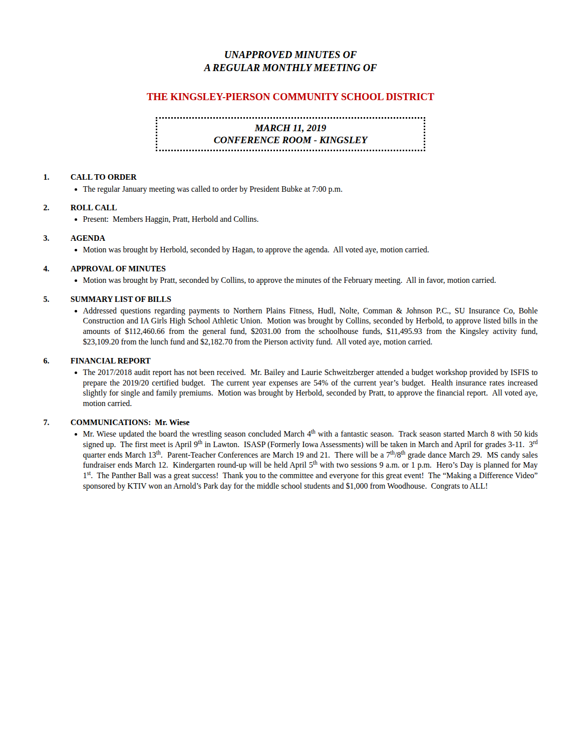UNAPPROVED MINUTES OF A REGULAR MONTHLY MEETING OF
THE KINGSLEY-PIERSON COMMUNITY SCHOOL DISTRICT
MARCH 11, 2019
CONFERENCE ROOM - KINGSLEY
| 1. | CALL TO ORDER The regular January meeting was called to order by President Bubke at 7:00 p.m. |
| 2. | ROLL CALL Present: Members Haggin, Pratt, Herbold and Collins. |
| 3. | AGENDA Motion was brought by Herbold, seconded by Hagan, to approve the agenda. All voted aye, motion carried. |
| 4. | APPROVAL OF MINUTES Motion was brought by Pratt, seconded by Collins, to approve the minutes of the February meeting. All in favor, motion carried. |
| 5. | SUMMARY LIST OF BILLS Addressed questions regarding payments to Northern Plains Fitness, Hudl, Nolte, Comman & Johnson P.C., SU Insurance Co, Bohle Construction and IA Girls High School Athletic Union. Motion was brought by Collins, seconded by Herbold, to approve listed bills in the amounts of $112,460.66 from the general fund, $2031.00 from the schoolhouse funds, $11,495.93 from the Kingsley activity fund, $23,109.20 from the lunch fund and $2,182.70 from the Pierson activity fund. All voted aye, motion carried. |
| 6. | FINANCIAL REPORT The 2017/2018 audit report has not been received. Mr. Bailey and Laurie Schweitzberger attended a budget workshop provided by ISFIS to prepare the 2019/20 certified budget. The current year expenses are 54% of the current year’s budget. Health insurance rates increased slightly for single and family premiums. Motion was brought by Herbold, seconded by Pratt, to approve the financial report. All voted aye, motion carried. |
| 7. | COMMUNICATIONS: Mr. Wiese Mr. Wiese updated the board the wrestling season concluded March 4 th with a fantastic season. Track season started March 8 with 50 kids signed up. The first meet is April 9 th in Lawton. ISASP (Formerly Iowa Assessments) will be taken in March and April for grades 3-11. 3 rd quarter ends March 13 th . Parent-Teacher Conferences are March 19 and 21. There will be a 7 th /8 th grade dance March 29. MS candy sales fundraiser ends March 12. Kindergarten round-up will be held April 5 th with two sessions 9 a.m. or 1 p.m. Hero’s Day is planned for May 1 st . The Panther Ball was a great success! Thank you to the committee and everyone for this great event! The “Making a Difference Video” sponsored by KTIV won an Arnold’s Park day for the middle school students and $1,000 from Woodhouse. Congrats to ALL! |